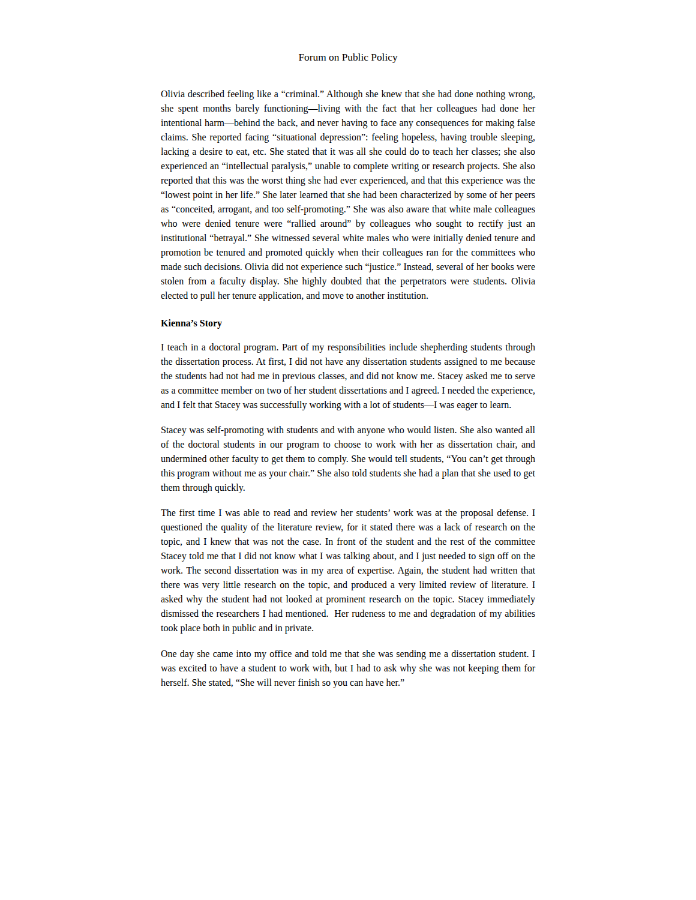Forum on Public Policy
Olivia described feeling like a “criminal.” Although she knew that she had done nothing wrong, she spent months barely functioning—living with the fact that her colleagues had done her intentional harm—behind the back, and never having to face any consequences for making false claims. She reported facing “situational depression”: feeling hopeless, having trouble sleeping, lacking a desire to eat, etc. She stated that it was all she could do to teach her classes; she also experienced an “intellectual paralysis,” unable to complete writing or research projects. She also reported that this was the worst thing she had ever experienced, and that this experience was the “lowest point in her life.” She later learned that she had been characterized by some of her peers as “conceited, arrogant, and too self-promoting.” She was also aware that white male colleagues who were denied tenure were “rallied around” by colleagues who sought to rectify just an institutional “betrayal.” She witnessed several white males who were initially denied tenure and promotion be tenured and promoted quickly when their colleagues ran for the committees who made such decisions. Olivia did not experience such “justice.” Instead, several of her books were stolen from a faculty display. She highly doubted that the perpetrators were students. Olivia elected to pull her tenure application, and move to another institution.
Kienna’s Story
I teach in a doctoral program. Part of my responsibilities include shepherding students through the dissertation process. At first, I did not have any dissertation students assigned to me because the students had not had me in previous classes, and did not know me. Stacey asked me to serve as a committee member on two of her student dissertations and I agreed. I needed the experience, and I felt that Stacey was successfully working with a lot of students—I was eager to learn.
Stacey was self-promoting with students and with anyone who would listen. She also wanted all of the doctoral students in our program to choose to work with her as dissertation chair, and undermined other faculty to get them to comply. She would tell students, “You can’t get through this program without me as your chair.” She also told students she had a plan that she used to get them through quickly.
The first time I was able to read and review her students’ work was at the proposal defense. I questioned the quality of the literature review, for it stated there was a lack of research on the topic, and I knew that was not the case. In front of the student and the rest of the committee Stacey told me that I did not know what I was talking about, and I just needed to sign off on the work. The second dissertation was in my area of expertise. Again, the student had written that there was very little research on the topic, and produced a very limited review of literature. I asked why the student had not looked at prominent research on the topic. Stacey immediately dismissed the researchers I had mentioned. Her rudeness to me and degradation of my abilities took place both in public and in private.
One day she came into my office and told me that she was sending me a dissertation student. I was excited to have a student to work with, but I had to ask why she was not keeping them for herself. She stated, “She will never finish so you can have her.”